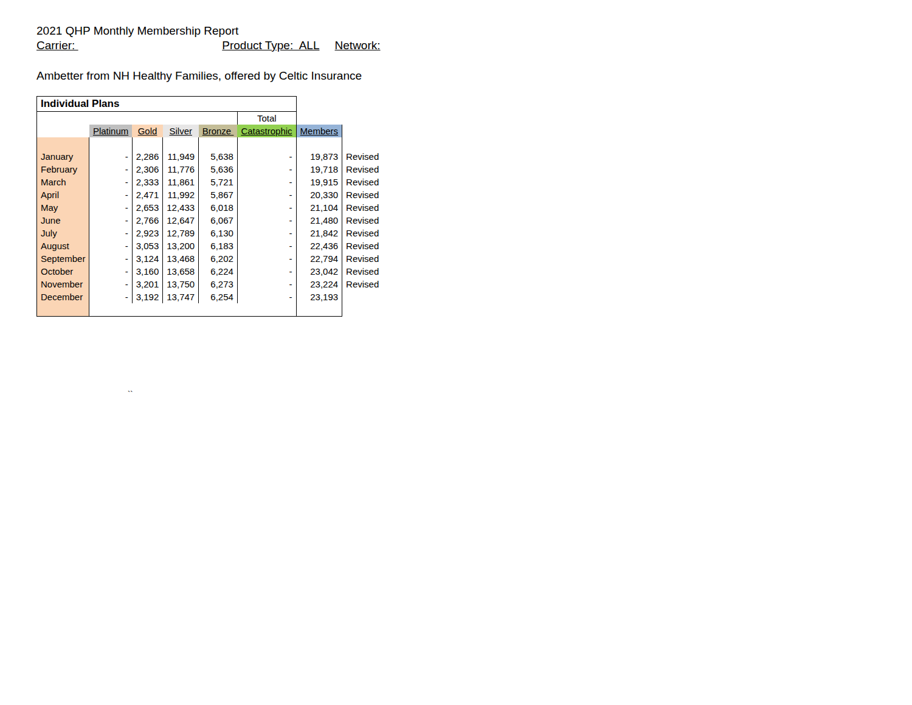2021 QHP Monthly Membership Report
Carrier: Product Type: ALL Network:
Ambetter from NH Healthy Families, offered by Celtic Insurance
| Individual Plans | | |
| | | | | | Total | |
| | Platinum | Gold | Silver | Bronze | Catastrophic | Members | |
| January | - | 2,286 | 11,949 | 5,638 | - | 19,873 | Revised |
| February | - | 2,306 | 11,776 | 5,636 | - | 19,718 | Revised |
| March | - | 2,333 | 11,861 | 5,721 | - | 19,915 | Revised |
| April | - | 2,471 | 11,992 | 5,867 | - | 20,330 | Revised |
| May | - | 2,653 | 12,433 | 6,018 | - | 21,104 | Revised |
| June | - | 2,766 | 12,647 | 6,067 | - | 21,480 | Revised |
| July | - | 2,923 | 12,789 | 6,130 | - | 21,842 | Revised |
| August | - | 3,053 | 13,200 | 6,183 | - | 22,436 | Revised |
| September | - | 3,124 | 13,468 | 6,202 | - | 22,794 | Revised |
| October | - | 3,160 | 13,658 | 6,224 | - | 23,042 | Revised |
| November | - | 3,201 | 13,750 | 6,273 | - | 23,224 | Revised |
| December | - | 3,192 | 13,747 | 6,254 | - | 23,193 | |
``